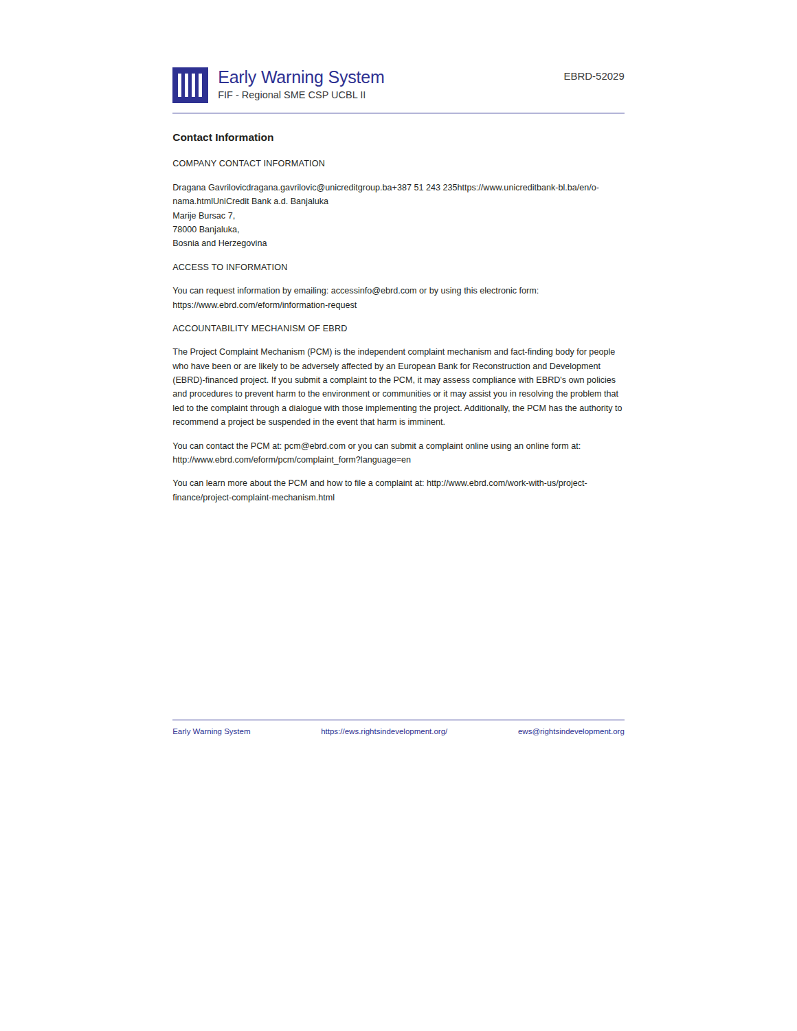Early Warning System
FIF - Regional SME CSP UCBL II
EBRD-52029
Contact Information
COMPANY CONTACT INFORMATION
Dragana Gavrilovicdragana.gavrilovic@unicreditgroup.ba+387 51 243 235https://www.unicreditbank-bl.ba/en/o-nama.htmlUniCredit Bank a.d. Banjaluka
Marije Bursac 7,
78000 Banjaluka,
Bosnia and Herzegovina
ACCESS TO INFORMATION
You can request information by emailing: accessinfo@ebrd.com or by using this electronic form: https://www.ebrd.com/eform/information-request
ACCOUNTABILITY MECHANISM OF EBRD
The Project Complaint Mechanism (PCM) is the independent complaint mechanism and fact-finding body for people who have been or are likely to be adversely affected by an European Bank for Reconstruction and Development (EBRD)-financed project. If you submit a complaint to the PCM, it may assess compliance with EBRD's own policies and procedures to prevent harm to the environment or communities or it may assist you in resolving the problem that led to the complaint through a dialogue with those implementing the project. Additionally, the PCM has the authority to recommend a project be suspended in the event that harm is imminent.
You can contact the PCM at: pcm@ebrd.com or you can submit a complaint online using an online form at: http://www.ebrd.com/eform/pcm/complaint_form?language=en
You can learn more about the PCM and how to file a complaint at: http://www.ebrd.com/work-with-us/project-finance/project-complaint-mechanism.html
Early Warning System
https://ews.rightsindevelopment.org/
ews@rightsindevelopment.org